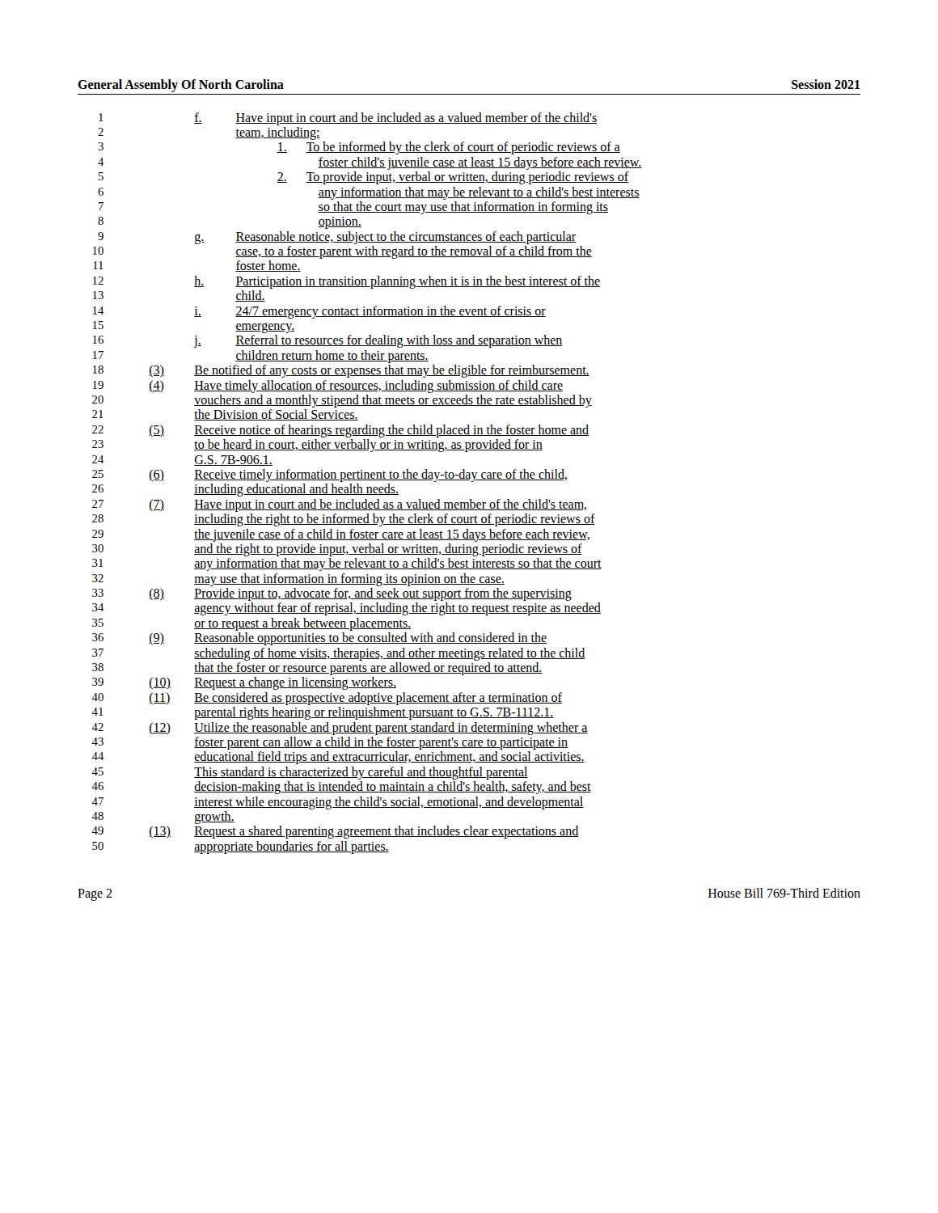General Assembly Of North Carolina
Session 2021
| 1 | | | f. | Have input in court and be included as a valued member of the child's |
| 2 | | | | team, including: |
| 3 | | | | 1. To be informed by the clerk of court of periodic reviews of a |
| 4 | | | | foster child's juvenile case at least 15 days before each review. |
| 5 | | | | 2. To provide input, verbal or written, during periodic reviews of |
| 6 | | | | any information that may be relevant to a child's best interests |
| 7 | | | | so that the court may use that information in forming its |
| 8 | | | | opinion. |
| 9 | | | g. | Reasonable notice, subject to the circumstances of each particular |
| 10 | | | | case, to a foster parent with regard to the removal of a child from the |
| 11 | | | | foster home. |
| 12 | | | h. | Participation in transition planning when it is in the best interest of the |
| 13 | | | | child. |
| 14 | | | i. | 24/7 emergency contact information in the event of crisis or |
| 15 | | | | emergency. |
| 16 | | | j. | Referral to resources for dealing with loss and separation when |
| 17 | | | | children return home to their parents. |
| 18 | | (3) | Be notified of any costs or expenses that may be eligible for reimbursement. |
| 19 | | (4) | Have timely allocation of resources, including submission of child care |
| 20 | | | vouchers and a monthly stipend that meets or exceeds the rate established by |
| 21 | | | the Division of Social Services. |
| 22 | | (5) | Receive notice of hearings regarding the child placed in the foster home and |
| 23 | | | to be heard in court, either verbally or in writing, as provided for in |
| 24 | | | G.S. 7B-906.1. |
| 25 | | (6) | Receive timely information pertinent to the day-to-day care of the child, |
| 26 | | | including educational and health needs. |
| 27 | | (7) | Have input in court and be included as a valued member of the child's team, |
| 28 | | | including the right to be informed by the clerk of court of periodic reviews of |
| 29 | | | the juvenile case of a child in foster care at least 15 days before each review, |
| 30 | | | and the right to provide input, verbal or written, during periodic reviews of |
| 31 | | | any information that may be relevant to a child's best interests so that the court |
| 32 | | | may use that information in forming its opinion on the case. |
| 33 | | (8) | Provide input to, advocate for, and seek out support from the supervising |
| 34 | | | agency without fear of reprisal, including the right to request respite as needed |
| 35 | | | or to request a break between placements. |
| 36 | | (9) | Reasonable opportunities to be consulted with and considered in the |
| 37 | | | scheduling of home visits, therapies, and other meetings related to the child |
| 38 | | | that the foster or resource parents are allowed or required to attend. |
| 39 | | (10) | Request a change in licensing workers. |
| 40 | | (11) | Be considered as prospective adoptive placement after a termination of |
| 41 | | | parental rights hearing or relinquishment pursuant to G.S. 7B-1112.1. |
| 42 | | (12) | Utilize the reasonable and prudent parent standard in determining whether a |
| 43 | | | foster parent can allow a child in the foster parent's care to participate in |
| 44 | | | educational field trips and extracurricular, enrichment, and social activities. |
| 45 | | | This standard is characterized by careful and thoughtful parental |
| 46 | | | decision-making that is intended to maintain a child's health, safety, and best |
| 47 | | | interest while encouraging the child's social, emotional, and developmental |
| 48 | | | growth. |
| 49 | | (13) | Request a shared parenting agreement that includes clear expectations and |
| 50 | | | appropriate boundaries for all parties. |
Page 2
House Bill 769-Third Edition